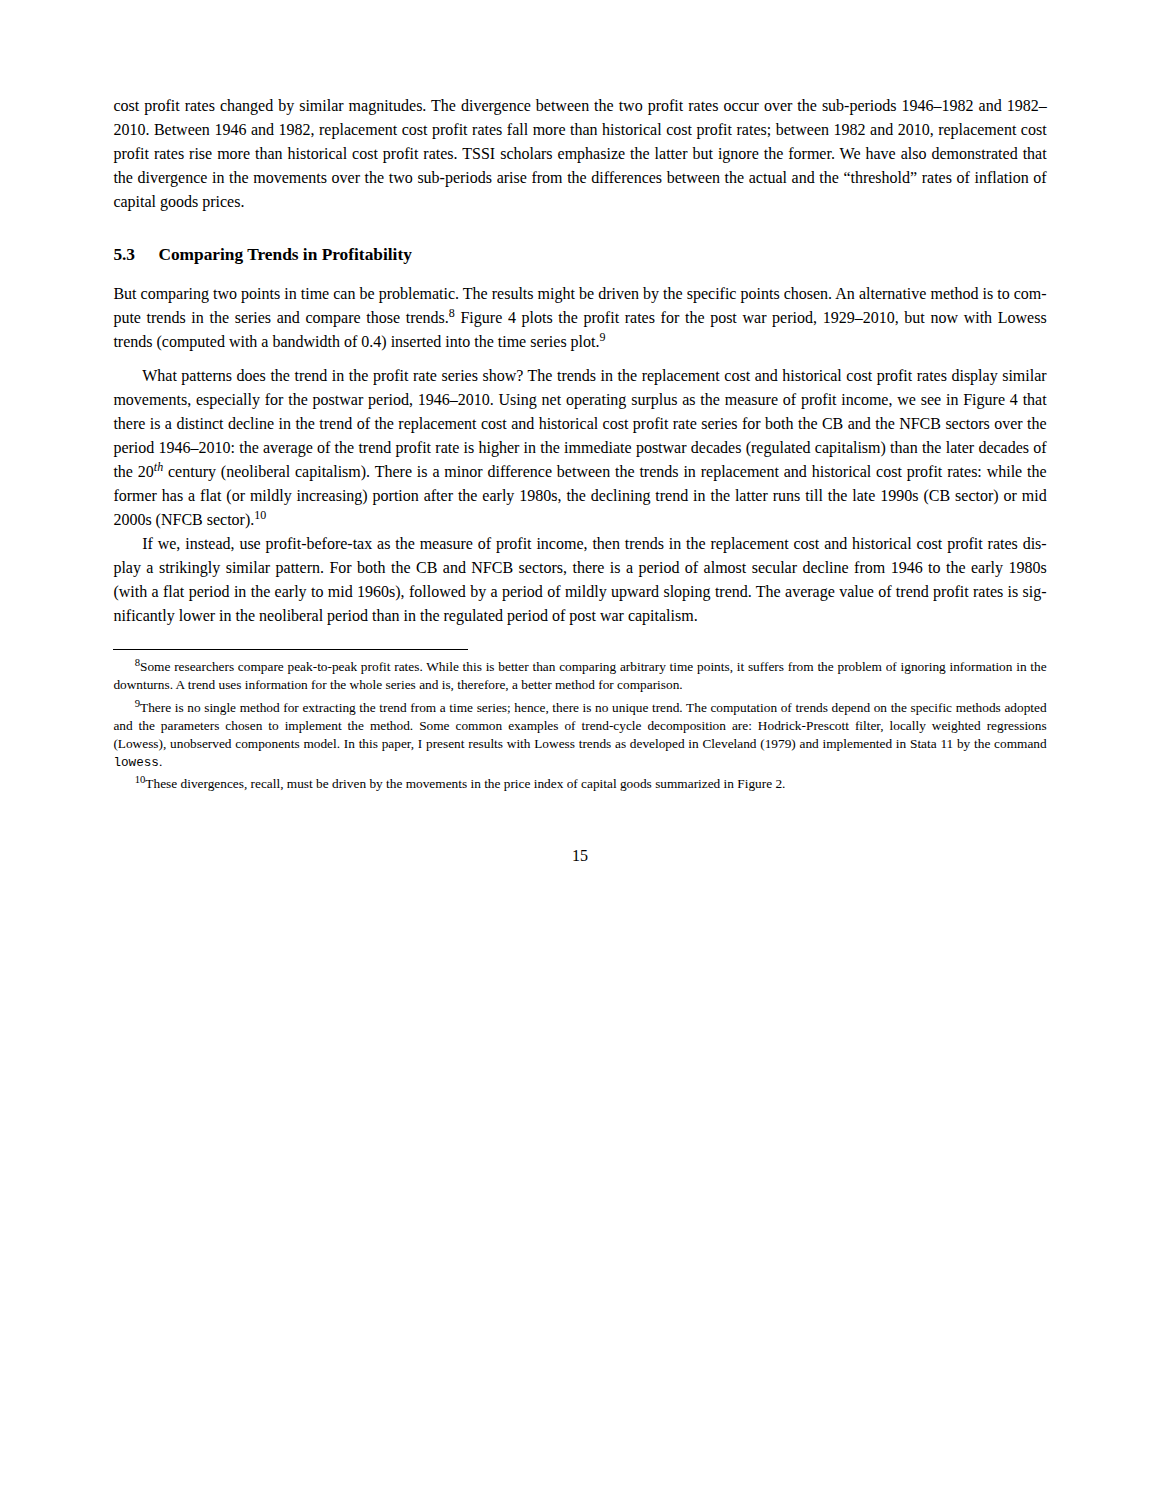cost profit rates changed by similar magnitudes. The divergence between the two profit rates occur over the sub-periods 1946–1982 and 1982–2010. Between 1946 and 1982, replacement cost profit rates fall more than historical cost profit rates; between 1982 and 2010, replacement cost profit rates rise more than historical cost profit rates. TSSI scholars emphasize the latter but ignore the former. We have also demonstrated that the divergence in the movements over the two sub-periods arise from the differences between the actual and the “threshold” rates of inflation of capital goods prices.
5.3 Comparing Trends in Profitability
But comparing two points in time can be problematic. The results might be driven by the specific points chosen. An alternative method is to compute trends in the series and compare those trends.8 Figure 4 plots the profit rates for the post war period, 1929–2010, but now with Lowess trends (computed with a bandwidth of 0.4) inserted into the time series plot.9
What patterns does the trend in the profit rate series show? The trends in the replacement cost and historical cost profit rates display similar movements, especially for the postwar period, 1946–2010. Using net operating surplus as the measure of profit income, we see in Figure 4 that there is a distinct decline in the trend of the replacement cost and historical cost profit rate series for both the CB and the NFCB sectors over the period 1946–2010: the average of the trend profit rate is higher in the immediate postwar decades (regulated capitalism) than the later decades of the 20th century (neoliberal capitalism). There is a minor difference between the trends in replacement and historical cost profit rates: while the former has a flat (or mildly increasing) portion after the early 1980s, the declining trend in the latter runs till the late 1990s (CB sector) or mid 2000s (NFCB sector).10
If we, instead, use profit-before-tax as the measure of profit income, then trends in the replacement cost and historical cost profit rates display a strikingly similar pattern. For both the CB and NFCB sectors, there is a period of almost secular decline from 1946 to the early 1980s (with a flat period in the early to mid 1960s), followed by a period of mildly upward sloping trend. The average value of trend profit rates is significantly lower in the neoliberal period than in the regulated period of post war capitalism.
8Some researchers compare peak-to-peak profit rates. While this is better than comparing arbitrary time points, it suffers from the problem of ignoring information in the downturns. A trend uses information for the whole series and is, therefore, a better method for comparison.
9There is no single method for extracting the trend from a time series; hence, there is no unique trend. The computation of trends depend on the specific methods adopted and the parameters chosen to implement the method. Some common examples of trend-cycle decomposition are: Hodrick-Prescott filter, locally weighted regressions (Lowess), unobserved components model. In this paper, I present results with Lowess trends as developed in Cleveland (1979) and implemented in Stata 11 by the command lowess.
10These divergences, recall, must be driven by the movements in the price index of capital goods summarized in Figure 2.
15